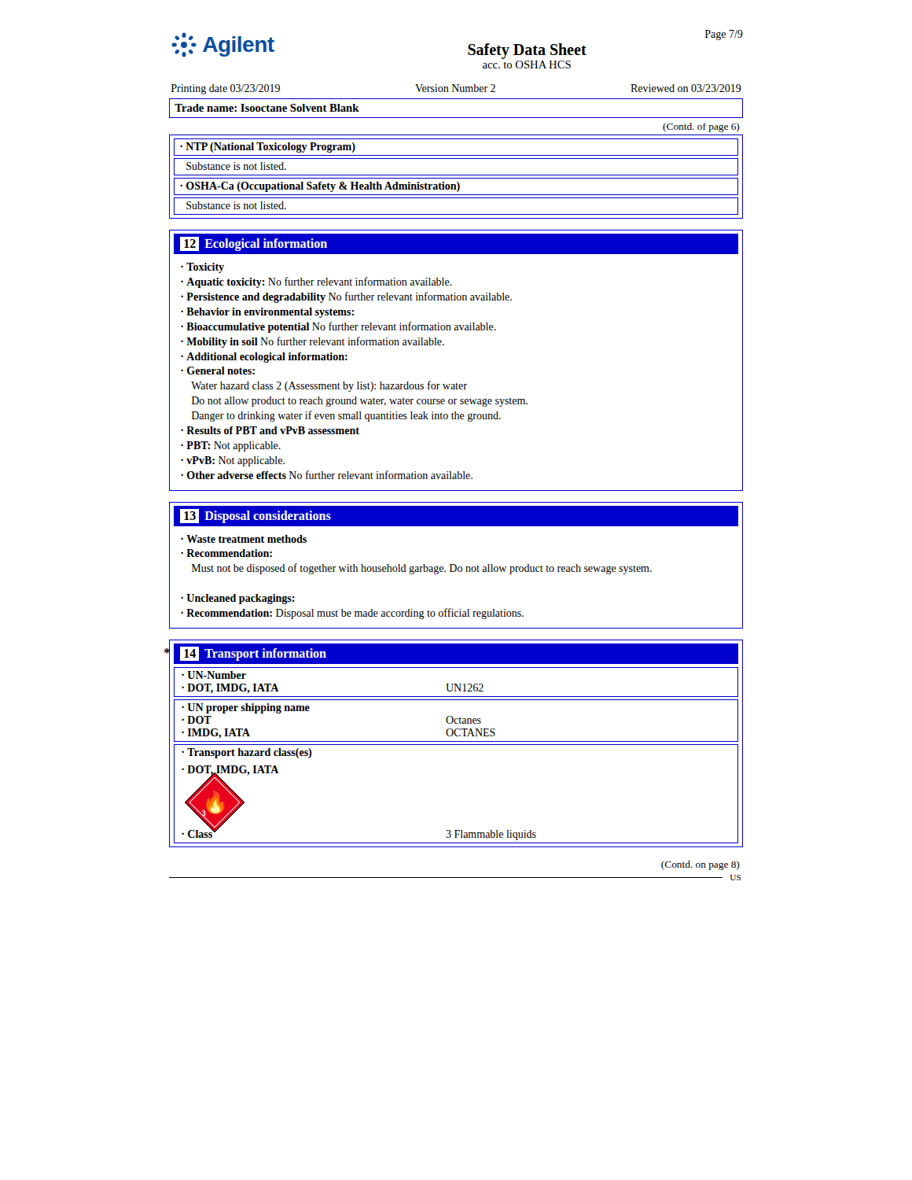Agilent
Safety Data Sheet
acc. to OSHA HCS
Page 7/9
Printing date 03/23/2019 Version Number 2 Reviewed on 03/23/2019
Trade name: Isooctane Solvent Blank
(Contd. of page 6)
· NTP (National Toxicology Program)
Substance is not listed.
· OSHA-Ca (Occupational Safety & Health Administration)
Substance is not listed.
12 Ecological information
· Toxicity
· Aquatic toxicity: No further relevant information available.
· Persistence and degradability No further relevant information available.
· Behavior in environmental systems:
· Bioaccumulative potential No further relevant information available.
· Mobility in soil No further relevant information available.
· Additional ecological information:
· General notes:
Water hazard class 2 (Assessment by list): hazardous for water
Do not allow product to reach ground water, water course or sewage system.
Danger to drinking water if even small quantities leak into the ground.
· Results of PBT and vPvB assessment
· PBT: Not applicable.
· vPvB: Not applicable.
· Other adverse effects No further relevant information available.
13 Disposal considerations
· Waste treatment methods
· Recommendation:
Must not be disposed of together with household garbage. Do not allow product to reach sewage system.
· Uncleaned packagings:
· Recommendation: Disposal must be made according to official regulations.
*
14 Transport information
· UN-Number
· DOT, IMDG, IATA
UN1262
· UN proper shipping name
· DOT
Octanes
· IMDG, IATA
OCTANES
· Transport hazard class(es)
· DOT, IMDG, IATA
🔥
3
· Class
3 Flammable liquids
(Contd. on page 8)
US